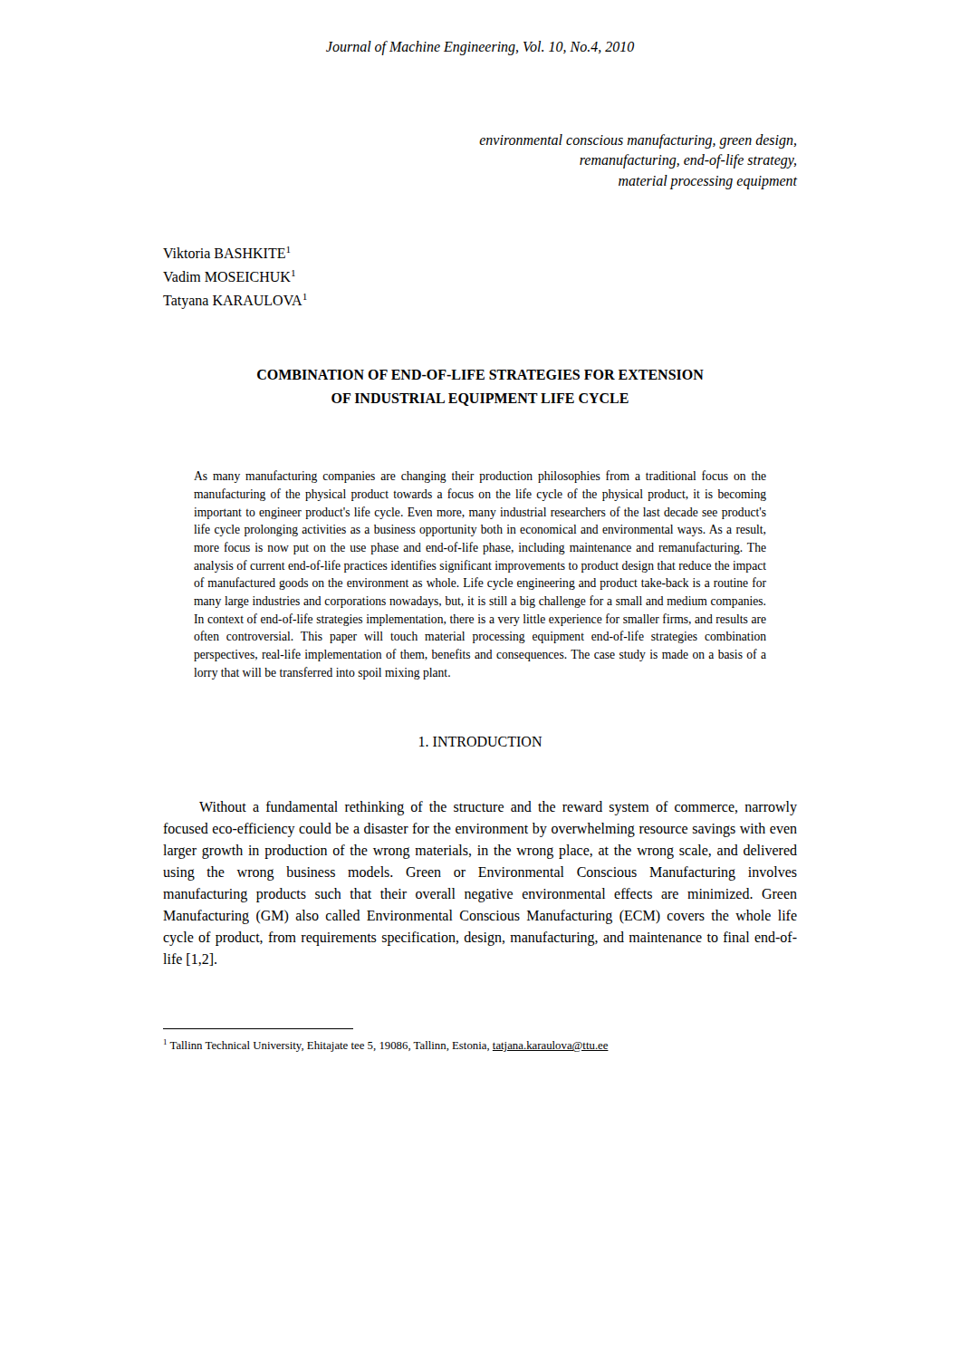Journal of Machine Engineering, Vol. 10, No.4, 2010
environmental conscious manufacturing, green design,
remanufacturing, end-of-life strategy,
material processing equipment
Viktoria BASHKITE1
Vadim MOSEICHUK1
Tatyana KARAULOVA1
Combination of End-of-Life Strategies for Extension
of Industrial Equipment Life Cycle
As many manufacturing companies are changing their production philosophies from a traditional focus on the manufacturing of the physical product towards a focus on the life cycle of the physical product, it is becoming important to engineer product's life cycle. Even more, many industrial researchers of the last decade see product's life cycle prolonging activities as a business opportunity both in economical and environmental ways. As a result, more focus is now put on the use phase and end-of-life phase, including maintenance and remanufacturing. The analysis of current end-of-life practices identifies significant improvements to product design that reduce the impact of manufactured goods on the environment as whole. Life cycle engineering and product take-back is a routine for many large industries and corporations nowadays, but, it is still a big challenge for a small and medium companies. In context of end-of-life strategies implementation, there is a very little experience for smaller firms, and results are often controversial. This paper will touch material processing equipment end-of-life strategies combination perspectives, real-life implementation of them, benefits and consequences. The case study is made on a basis of a lorry that will be transferred into spoil mixing plant.
1. INTRODUCTION
Without a fundamental rethinking of the structure and the reward system of commerce, narrowly focused eco-efficiency could be a disaster for the environment by overwhelming resource savings with even larger growth in production of the wrong materials, in the wrong place, at the wrong scale, and delivered using the wrong business models. Green or Environmental Conscious Manufacturing involves manufacturing products such that their overall negative environmental effects are minimized. Green Manufacturing (GM) also called Environmental Conscious Manufacturing (ECM) covers the whole life cycle of product, from requirements specification, design, manufacturing, and maintenance to final end-of-life [1,2].
1 Tallinn Technical University, Ehitajate tee 5, 19086, Tallinn, Estonia, tatjana.karaulova@ttu.ee